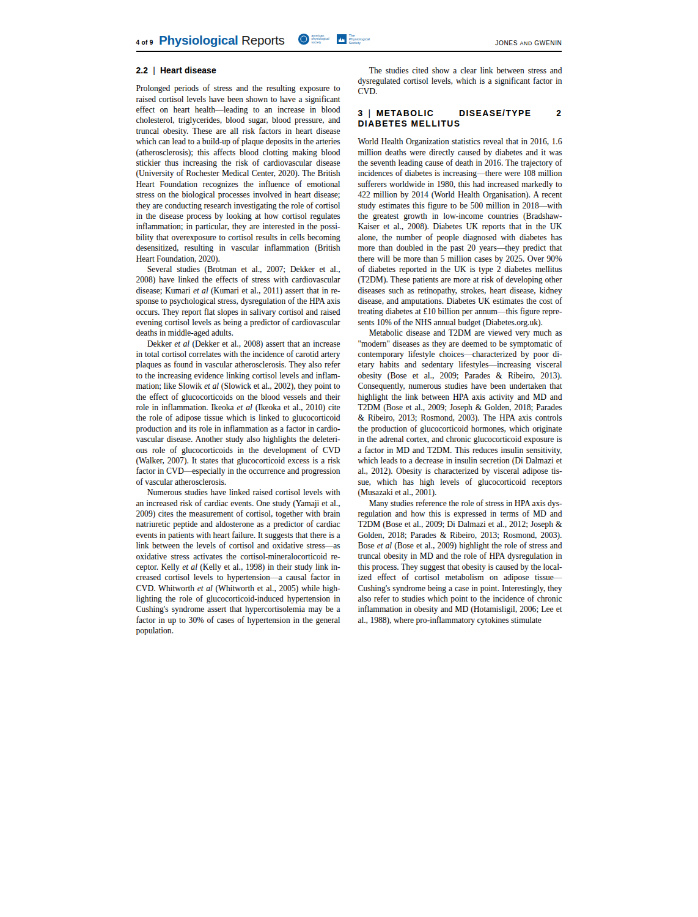4 of 9 Physiological Reports american
physiological
society The
Physiological
Society
JONES AND GWENIN
2.2|Heart disease
Prolonged periods of stress and the resulting exposure to raised cortisol levels have been shown to have a significant effect on heart health—leading to an increase in blood cholesterol, triglycerides, blood sugar, blood pressure, and truncal obesity. These are all risk factors in heart disease which can lead to a build-up of plaque deposits in the arteries (atherosclerosis); this affects blood clotting making blood stickier thus increasing the risk of cardiovascular disease (University of Rochester Medical Center, 2020). The British Heart Foundation recognizes the influence of emotional stress on the biological processes involved in heart disease; they are conducting research investigating the role of cortisol in the disease process by looking at how cortisol regulates inflammation; in particular, they are interested in the possibility that overexposure to cortisol results in cells becoming desensitized, resulting in vascular inflammation (British Heart Foundation, 2020).
Several studies (Brotman et al., 2007; Dekker et al., 2008) have linked the effects of stress with cardiovascular disease; Kumari et al (Kumari et al., 2011) assert that in response to psychological stress, dysregulation of the HPA axis occurs. They report flat slopes in salivary cortisol and raised evening cortisol levels as being a predictor of cardiovascular deaths in middle-aged adults.
Dekker et al (Dekker et al., 2008) assert that an increase in total cortisol correlates with the incidence of carotid artery plaques as found in vascular atherosclerosis. They also refer to the increasing evidence linking cortisol levels and inflammation; like Slowik et al (Slowick et al., 2002), they point to the effect of glucocorticoids on the blood vessels and their role in inflammation. Ikeoka et al (Ikeoka et al., 2010) cite the role of adipose tissue which is linked to glucocorticoid production and its role in inflammation as a factor in cardiovascular disease. Another study also highlights the deleterious role of glucocorticoids in the development of CVD (Walker, 2007). It states that glucocorticoid excess is a risk factor in CVD—especially in the occurrence and progression of vascular atherosclerosis.
Numerous studies have linked raised cortisol levels with an increased risk of cardiac events. One study (Yamaji et al., 2009) cites the measurement of cortisol, together with brain natriuretic peptide and aldosterone as a predictor of cardiac events in patients with heart failure. It suggests that there is a link between the levels of cortisol and oxidative stress—as oxidative stress activates the cortisol-mineralocorticoid receptor. Kelly et al (Kelly et al., 1998) in their study link increased cortisol levels to hypertension—a causal factor in CVD. Whitworth et al (Whitworth et al., 2005) while highlighting the role of glucocorticoid-induced hypertension in Cushing's syndrome assert that hypercortisolemia may be a factor in up to 30% of cases of hypertension in the general population.
The studies cited show a clear link between stress and dysregulated cortisol levels, which is a significant factor in CVD.
3|METABOLIC DISEASE/TYPE 2 DIABETES MELLITUS
World Health Organization statistics reveal that in 2016, 1.6 million deaths were directly caused by diabetes and it was the seventh leading cause of death in 2016. The trajectory of incidences of diabetes is increasing—there were 108 million sufferers worldwide in 1980, this had increased markedly to 422 million by 2014 (World Health Organisation). A recent study estimates this figure to be 500 million in 2018—with the greatest growth in low-income countries (Bradshaw-Kaiser et al., 2008). Diabetes UK reports that in the UK alone, the number of people diagnosed with diabetes has more than doubled in the past 20 years—they predict that there will be more than 5 million cases by 2025. Over 90% of diabetes reported in the UK is type 2 diabetes mellitus (T2DM). These patients are more at risk of developing other diseases such as retinopathy, strokes, heart disease, kidney disease, and amputations. Diabetes UK estimates the cost of treating diabetes at £10 billion per annum—this figure represents 10% of the NHS annual budget (Diabetes.org.uk).
Metabolic disease and T2DM are viewed very much as "modern" diseases as they are deemed to be symptomatic of contemporary lifestyle choices—characterized by poor dietary habits and sedentary lifestyles—increasing visceral obesity (Bose et al., 2009; Parades & Ribeiro, 2013). Consequently, numerous studies have been undertaken that highlight the link between HPA axis activity and MD and T2DM (Bose et al., 2009; Joseph & Golden, 2018; Parades & Ribeiro, 2013; Rosmond, 2003). The HPA axis controls the production of glucocorticoid hormones, which originate in the adrenal cortex, and chronic glucocorticoid exposure is a factor in MD and T2DM. This reduces insulin sensitivity, which leads to a decrease in insulin secretion (Di Dalmazi et al., 2012). Obesity is characterized by visceral adipose tissue, which has high levels of glucocorticoid receptors (Musazaki et al., 2001).
Many studies reference the role of stress in HPA axis dysregulation and how this is expressed in terms of MD and T2DM (Bose et al., 2009; Di Dalmazi et al., 2012; Joseph & Golden, 2018; Parades & Ribeiro, 2013; Rosmond, 2003). Bose et al (Bose et al., 2009) highlight the role of stress and truncal obesity in MD and the role of HPA dysregulation in this process. They suggest that obesity is caused by the localized effect of cortisol metabolism on adipose tissue—Cushing's syndrome being a case in point. Interestingly, they also refer to studies which point to the incidence of chronic inflammation in obesity and MD (Hotamisligil, 2006; Lee et al., 1988), where pro-inflammatory cytokines stimulate